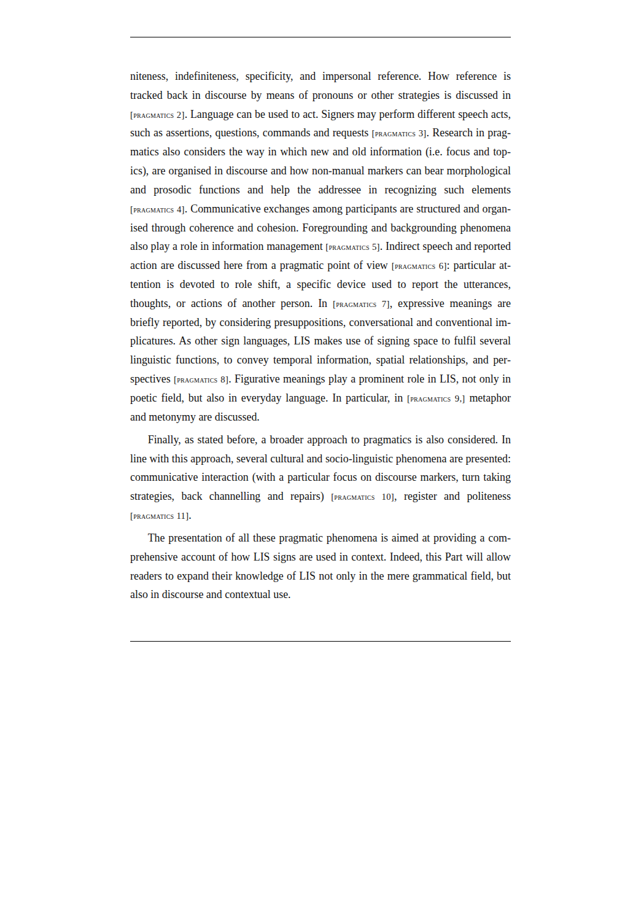niteness, indefiniteness, specificity, and impersonal reference. How reference is tracked back in discourse by means of pronouns or other strategies is discussed in [pragmatics 2]. Language can be used to act. Signers may perform different speech acts, such as assertions, questions, commands and requests [pragmatics 3]. Research in pragmatics also considers the way in which new and old information (i.e. focus and topics), are organised in discourse and how non-manual markers can bear morphological and prosodic functions and help the addressee in recognizing such elements [pragmatics 4]. Communicative exchanges among participants are structured and organised through coherence and cohesion. Foregrounding and backgrounding phenomena also play a role in information management [pragmatics 5]. Indirect speech and reported action are discussed here from a pragmatic point of view [pragmatics 6]: particular attention is devoted to role shift, a specific device used to report the utterances, thoughts, or actions of another person. In [pragmatics 7], expressive meanings are briefly reported, by considering presuppositions, conversational and conventional implicatures. As other sign languages, LIS makes use of signing space to fulfil several linguistic functions, to convey temporal information, spatial relationships, and perspectives [pragmatics 8]. Figurative meanings play a prominent role in LIS, not only in poetic field, but also in everyday language. In particular, in [pragmatics 9,] metaphor and metonymy are discussed.
Finally, as stated before, a broader approach to pragmatics is also considered. In line with this approach, several cultural and socio-linguistic phenomena are presented: communicative interaction (with a particular focus on discourse markers, turn taking strategies, back channelling and repairs) [pragmatics 10], register and politeness [pragmatics 11].
The presentation of all these pragmatic phenomena is aimed at providing a comprehensive account of how LIS signs are used in context. Indeed, this Part will allow readers to expand their knowledge of LIS not only in the mere grammatical field, but also in discourse and contextual use.